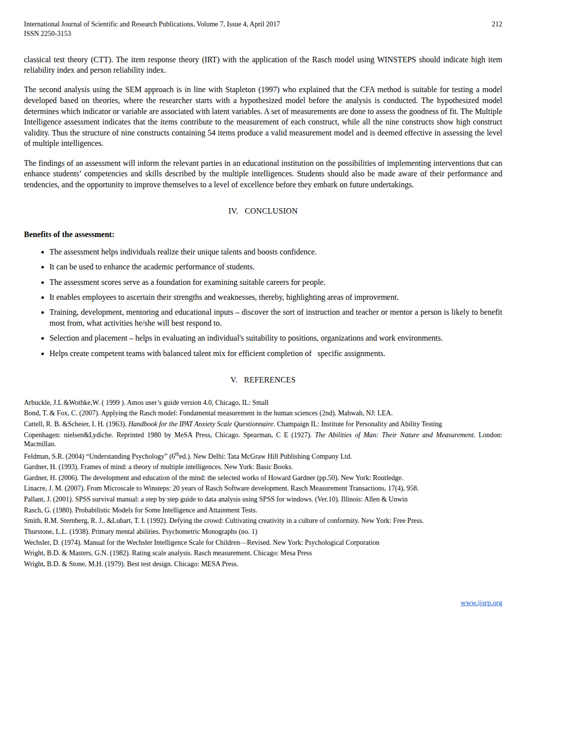International Journal of Scientific and Research Publications, Volume 7, Issue 4, April 2017
ISSN 2250-3153
212
classical test theory (CTT). The item response theory (IRT) with the application of the Rasch model using WINSTEPS should indicate high item reliability index and person reliability index.
The second analysis using the SEM approach is in line with Stapleton (1997) who explained that the CFA method is suitable for testing a model developed based on theories, where the researcher starts with a hypothesized model before the analysis is conducted. The hypothesized model determines which indicator or variable are associated with latent variables. A set of measurements are done to assess the goodness of fit. The Multiple Intelligence assessment indicates that the items contribute to the measurement of each construct, while all the nine constructs show high construct validity. Thus the structure of nine constructs containing 54 items produce a valid measurement model and is deemed effective in assessing the level of multiple intelligences.
The findings of an assessment will inform the relevant parties in an educational institution on the possibilities of implementing interventions that can enhance students’ competencies and skills described by the multiple intelligences. Students should also be made aware of their performance and tendencies, and the opportunity to improve themselves to a level of excellence before they embark on future undertakings.
IV. Conclusion
Benefits of the assessment:
The assessment helps individuals realize their unique talents and boosts confidence.
It can be used to enhance the academic performance of students.
The assessment scores serve as a foundation for examining suitable careers for people.
It enables employees to ascertain their strengths and weaknesses, thereby, highlighting areas of improvement.
Training, development, mentoring and educational inputs – discover the sort of instruction and teacher or mentor a person is likely to benefit most from, what activities he/she will best respond to.
Selection and placement – helps in evaluating an individual's suitability to positions, organizations and work environments.
Helps create competent teams with balanced talent mix for efficient completion of specific assignments.
V. References
Arbuckle, J.L &Wothke,W. ( 1999 ). Amos user’s guide version 4.0, Chicago, IL: Small
Bond, T. & Fox, C. (2007). Applying the Rasch model: Fundamental measurement in the human sciences (2nd). Mahwah, NJ: LEA.
Cattell, R. B. &Scheier, I. H. (1963). Handbook for the IPAT Anxiety Scale Questionnaire. Champaign IL: Institute for Personality and Ability Testing
Copenhagen: nielsen&Lydiche. Reprinted 1980 by MeSA Press, Chicago. Spearman, C E (1927). The Abilities of Man: Their Nature and Measurement. London: Macmillan.
Feldman, S.R. (2004) “Understanding Psychology” (6thed.). New Delhi: Tata McGraw Hill Publishing Company Ltd.
Gardner, H. (1993). Frames of mind: a theory of multiple intelligences. New York: Basic Books.
Gardner, H. (2006). The development and education of the mind: the selected works of Howard Gardner (pp.50). New York: Routledge.
Linacre, J. M. (2007). From Microscale to Winsteps: 20 years of Rasch Software development. Rasch Measurement Transactions, 17(4), 958.
Pallant, J. (2001). SPSS survival manual: a step by step guide to data analysis using SPSS for windows. (Ver.10). Illinois: Allen & Unwin
Rasch, G. (1980). Probabilistic Models for Some Intelligence and Attainment Tests.
Smith, R.M. Sternberg, R. J., &Lubart, T. I. (1992). Defying the crowd: Cultivating creativity in a culture of conformity. New York: Free Press.
Thurstone, L.L. (1938). Primary mental abilities. Psychometric Monographs (no. 1)
Wechsler, D. (1974). Manual for the Wechsler Intelligence Scale for Children—Revised. New York: Psychological Corporation
Wright, B.D. & Masters, G.N. (1982). Rating scale analysis. Rasch measurement. Chicago: Mesa Press
Wright, B.D. & Stone, M.H. (1979). Best test design. Chicago: MESA Press.
www.ijsrp.org